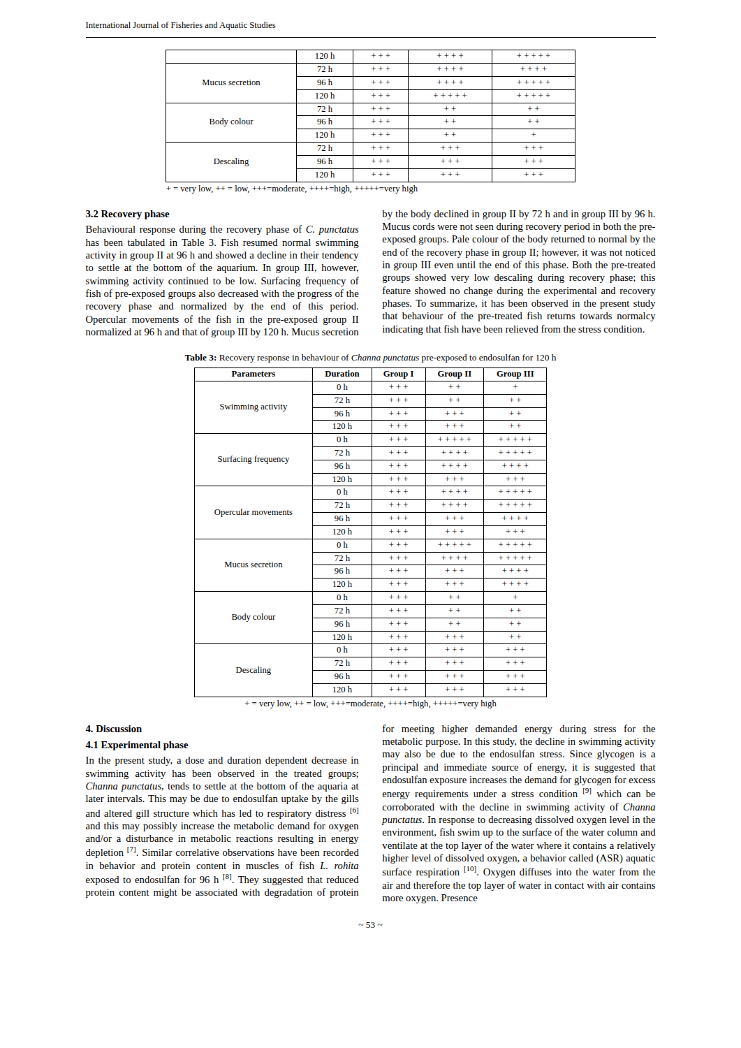International Journal of Fisheries and Aquatic Studies
| | 120 h | + + + | + + + + | + + + + + |
| Mucus secretion | 72 h | + + + | + + + + | + + + + |
| 96 h | + + + | + + + + | + + + + + |
| 120 h | + + + | + + + + + | + + + + + |
| Body colour | 72 h | + + + | + + | + + |
| 96 h | + + + | + + | + + |
| 120 h | + + + | + + | + |
| Descaling | 72 h | + + + | + + + | + + + |
| 96 h | + + + | + + + | + + + |
| 120 h | + + + | + + + | + + + |
+ = very low, ++ = low, +++=moderate, ++++=high, +++++=very high
3.2 Recovery phase
Behavioural response during the recovery phase of C. punctatus has been tabulated in Table 3. Fish resumed normal swimming activity in group II at 96 h and showed a decline in their tendency to settle at the bottom of the aquarium. In group III, however, swimming activity continued to be low. Surfacing frequency of fish of pre-exposed groups also decreased with the progress of the recovery phase and normalized by the end of this period. Opercular movements of the fish in the pre-exposed group II normalized at 96 h and that of group III by 120 h. Mucus secretion by the body declined in group II by 72 h and in group III by 96 h. Mucus cords were not seen during recovery period in both the pre-exposed groups. Pale colour of the body returned to normal by the end of the recovery phase in group II; however, it was not noticed in group III even until the end of this phase. Both the pre-treated groups showed very low descaling during recovery phase; this feature showed no change during the experimental and recovery phases. To summarize, it has been observed in the present study that behaviour of the pre-treated fish returns towards normalcy indicating that fish have been relieved from the stress condition.
Table 3: Recovery response in behaviour of Channa punctatus pre-exposed to endosulfan for 120 h
| Parameters | Duration | Group I | Group II | Group III |
| --- | --- | --- | --- | --- |
| Swimming activity | 0 h | + + + | + + | + |
| 72 h | + + + | + + | + + |
| 96 h | + + + | + + + | + + |
| 120 h | + + + | + + + | + + |
| Surfacing frequency | 0 h | + + + | + + + + + | + + + + + |
| 72 h | + + + | + + + + | + + + + + |
| 96 h | + + + | + + + + | + + + + |
| 120 h | + + + | + + + | + + + |
| Opercular movements | 0 h | + + + | + + + + | + + + + + |
| 72 h | + + + | + + + + | + + + + + |
| 96 h | + + + | + + + | + + + + |
| 120 h | + + + | + + + | + + + |
| Mucus secretion | 0 h | + + + | + + + + + | + + + + + |
| 72 h | + + + | + + + + | + + + + + |
| 96 h | + + + | + + + | + + + + |
| 120 h | + + + | + + + | + + + + |
| Body colour | 0 h | + + + | + + | + |
| 72 h | + + + | + + | + + |
| 96 h | + + + | + + | + + |
| 120 h | + + + | + + + | + + |
| Descaling | 0 h | + + + | + + + | + + + |
| 72 h | + + + | + + + | + + + |
| 96 h | + + + | + + + | + + + |
| 120 h | + + + | + + + | + + + |
+ = very low, ++ = low, +++=moderate, ++++=high, +++++=very high
4. Discussion
4.1 Experimental phase
In the present study, a dose and duration dependent decrease in swimming activity has been observed in the treated groups; Channa punctatus, tends to settle at the bottom of the aquaria at later intervals. This may be due to endosulfan uptake by the gills and altered gill structure which has led to respiratory distress [6] and this may possibly increase the metabolic demand for oxygen and/or a disturbance in metabolic reactions resulting in energy depletion [7]. Similar correlative observations have been recorded in behavior and protein content in muscles of fish L. rohita exposed to endosulfan for 96 h [8]. They suggested that reduced protein content might be associated with degradation of protein for meeting higher demanded energy during stress for the metabolic purpose. In this study, the decline in swimming activity may also be due to the endosulfan stress. Since glycogen is a principal and immediate source of energy, it is suggested that endosulfan exposure increases the demand for glycogen for excess energy requirements under a stress condition [9] which can be corroborated with the decline in swimming activity of Channa punctatus. In response to decreasing dissolved oxygen level in the environment, fish swim up to the surface of the water column and ventilate at the top layer of the water where it contains a relatively higher level of dissolved oxygen, a behavior called (ASR) aquatic surface respiration [10]. Oxygen diffuses into the water from the air and therefore the top layer of water in contact with air contains more oxygen. Presence
~ 53 ~